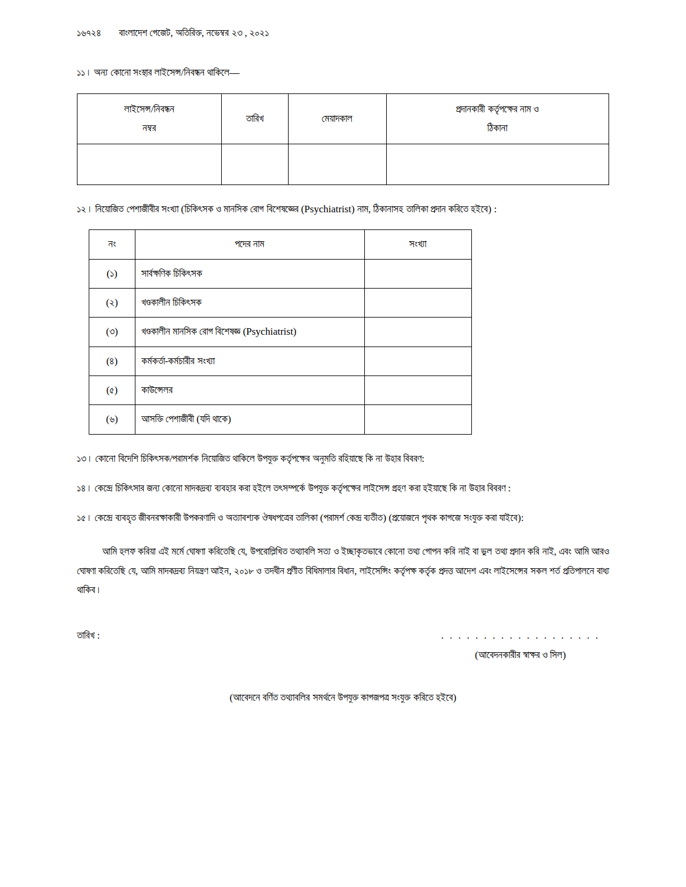১৬৭২৪ বাংলাদেশ গেজেট, অতিরিক্ত, নভেম্বর ২৩ , ২০২১
১১। অন্য কোনো সংস্থার লাইসেন্স/নিবন্ধন থাকিলে—
| লাইসেন্স/নিবন্ধন নম্বর | তারিখ | মেয়াদকাল | প্রদানকারী কর্তৃপক্ষের নাম ও ঠিকানা |
| --- | --- | --- | --- |
১২। নিয়োজিত পেশাজীবীর সংখ্যা (চিকিৎসক ও মানসিক রোগ বিশেষজ্ঞের (Psychiatrist) নাম, ঠিকানাসহ তালিকা প্রদান করিতে হইবে) :
| নং | পদের নাম | সংখ্যা |
| --- | --- | --- |
| (১) | সার্বক্ষণিক চিকিৎসক | |
| (২) | খণ্ডকালীন চিকিৎসক | |
| (৩) | খণ্ডকালীন মানসিক রোগ বিশেষজ্ঞ (Psychiatrist) | |
| (৪) | কর্মকর্তা-কর্মচারীর সংখ্যা | |
| (৫) | কাউন্সেলর | |
| (৬) | আসক্তি পেশাজীবী (যদি থাকে) | |
১৩। কোনো বিদেশি চিকিৎসক/পরামর্শক নিয়োজিত থাকিলে উপযুক্ত কর্তৃপক্ষের অনুমতি রহিয়াছে কি না উহার বিবরণ:
১৪। কেন্দ্রে চিকিৎসার জন্য কোনো মাদকদ্রব্য ব্যবহার করা হইলে তৎসম্পর্কে উপযুক্ত কর্তৃপক্ষের লাইসেন্স গ্রহণ করা হইয়াছে কি না উহার বিবরণ :
১৫। কেন্দ্রে ব্যবহৃত জীবনরক্ষাকারী উপকরণাদি ও অত্যাবশ্যক ঔষধপত্রের তালিকা (পরামর্শ কেন্দ্র ব্যতীত) (প্রয়োজনে পৃথক কাগজে সংযুক্ত করা যাইবে):
আমি হলফ করিয়া এই মর্মে ঘোষণা করিতেছি যে, উপরোল্লিখিত তথ্যাবলি সত্য ও ইচ্ছাকৃতভাবে কোনো তথ্য গোপন করি নাই বা ভুল তথ্য প্রদান করি নাই, এবং আমি আরও ঘোষণা করিতেছি যে, আমি মাদকদ্রব্য নিয়ন্ত্রণ আইন, ২০১৮ ও তদধীন প্রণীত বিধিমালার বিধান, লাইসেন্সিং কর্তৃপক্ষ কর্তৃক প্রদত্ত আদেশ এবং লাইসেন্সের সকল শর্ত প্রতিপালনে বাধ্য থাকিব।
তারিখ :
. . . . . . . . . . . . . . . . . . .
(আবেদনকারীর স্বাক্ষর ও সিল)
(আবেদনে বর্ণিত তথ্যাবলির সমর্থনে উপযুক্ত কাগজপত্র সংযুক্ত করিতে হইবে)